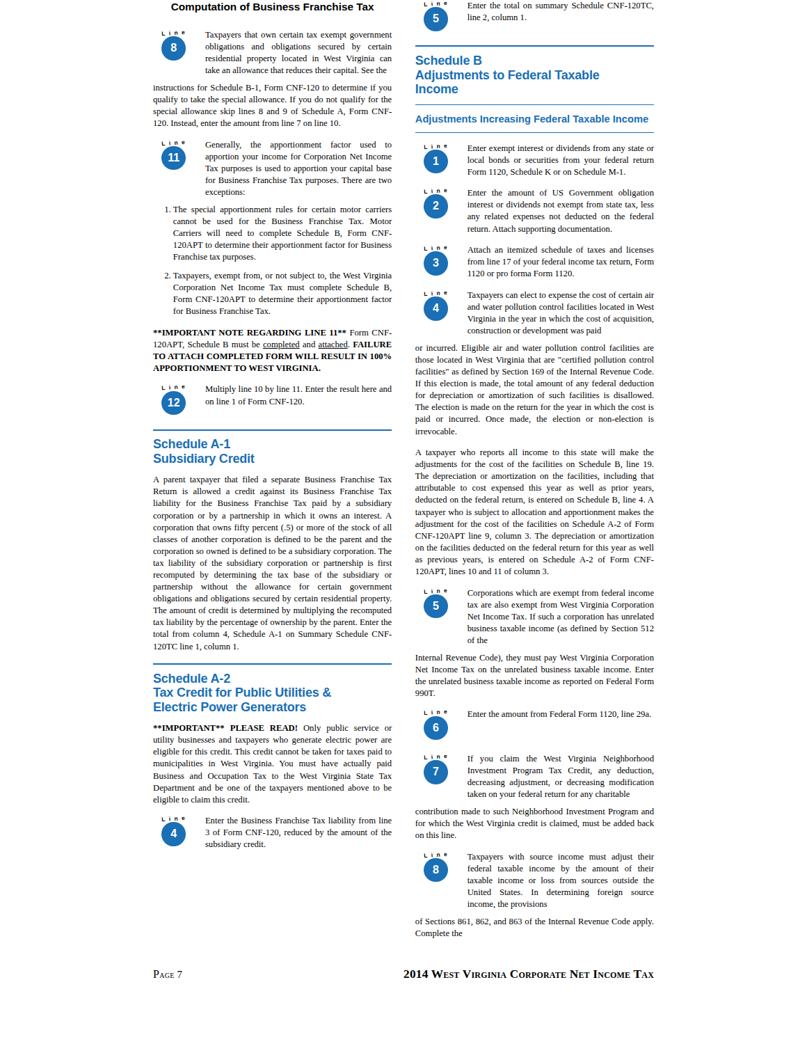Computation of Business Franchise Tax
L i n e 8
Taxpayers that own certain tax exempt government obligations and obligations secured by certain residential property located in West Virginia can take an allowance that reduces their capital. See the
instructions for Schedule B-1, Form CNF-120 to determine if you qualify to take the special allowance. If you do not qualify for the special allowance skip lines 8 and 9 of Schedule A, Form CNF-120. Instead, enter the amount from line 7 on line 10.
L i n e 11
Generally, the apportionment factor used to apportion your income for Corporation Net Income Tax purposes is used to apportion your capital base for Business Franchise Tax purposes. There are two exceptions:
The special apportionment rules for certain motor carriers cannot be used for the Business Franchise Tax. Motor Carriers will need to complete Schedule B, Form CNF-120APT to determine their apportionment factor for Business Franchise tax purposes.
Taxpayers, exempt from, or not subject to, the West Virginia Corporation Net Income Tax must complete Schedule B, Form CNF-120APT to determine their apportionment factor for Business Franchise Tax.
**IMPORTANT NOTE REGARDING LINE 11** Form CNF-120APT, Schedule B must be completed and attached. FAILURE TO ATTACH COMPLETED FORM WILL RESULT IN 100% APPORTIONMENT TO WEST VIRGINIA.
L i n e 12
Multiply line 10 by line 11. Enter the result here and on line 1 of Form CNF-120.
Schedule A-1
Subsidiary Credit
A parent taxpayer that filed a separate Business Franchise Tax Return is allowed a credit against its Business Franchise Tax liability for the Business Franchise Tax paid by a subsidiary corporation or by a partnership in which it owns an interest. A corporation that owns fifty percent (.5) or more of the stock of all classes of another corporation is defined to be the parent and the corporation so owned is defined to be a subsidiary corporation. The tax liability of the subsidiary corporation or partnership is first recomputed by determining the tax base of the subsidiary or partnership without the allowance for certain government obligations and obligations secured by certain residential property. The amount of credit is determined by multiplying the recomputed tax liability by the percentage of ownership by the parent. Enter the total from column 4, Schedule A-1 on Summary Schedule CNF-120TC line 1, column 1.
Schedule A-2
Tax Credit for Public Utilities &
Electric Power Generators
**IMPORTANT** PLEASE READ! Only public service or utility businesses and taxpayers who generate electric power are eligible for this credit. This credit cannot be taken for taxes paid to municipalities in West Virginia. You must have actually paid Business and Occupation Tax to the West Virginia State Tax Department and be one of the taxpayers mentioned above to be eligible to claim this credit.
L i n e 4
Enter the Business Franchise Tax liability from line 3 of Form CNF-120, reduced by the amount of the subsidiary credit.
L i n e 5
Enter the total on summary Schedule CNF-120TC, line 2, column 1.
Schedule B
Adjustments to Federal Taxable
Income
Adjustments Increasing Federal Taxable Income
L i n e 1
Enter exempt interest or dividends from any state or local bonds or securities from your federal return Form 1120, Schedule K or on Schedule M-1.
L i n e 2
Enter the amount of US Government obligation interest or dividends not exempt from state tax, less any related expenses not deducted on the federal return. Attach supporting documentation.
L i n e 3
Attach an itemized schedule of taxes and licenses from line 17 of your federal income tax return, Form 1120 or pro forma Form 1120.
L i n e 4
Taxpayers can elect to expense the cost of certain air and water pollution control facilities located in West Virginia in the year in which the cost of acquisition, construction or development was paid
or incurred. Eligible air and water pollution control facilities are those located in West Virginia that are "certified pollution control facilities" as defined by Section 169 of the Internal Revenue Code. If this election is made, the total amount of any federal deduction for depreciation or amortization of such facilities is disallowed. The election is made on the return for the year in which the cost is paid or incurred. Once made, the election or non-election is irrevocable.
A taxpayer who reports all income to this state will make the adjustments for the cost of the facilities on Schedule B, line 19. The depreciation or amortization on the facilities, including that attributable to cost expensed this year as well as prior years, deducted on the federal return, is entered on Schedule B, line 4. A taxpayer who is subject to allocation and apportionment makes the adjustment for the cost of the facilities on Schedule A-2 of Form CNF-120APT line 9, column 3. The depreciation or amortization on the facilities deducted on the federal return for this year as well as previous years, is entered on Schedule A-2 of Form CNF-120APT, lines 10 and 11 of column 3.
L i n e 5
Corporations which are exempt from federal income tax are also exempt from West Virginia Corporation Net Income Tax. If such a corporation has unrelated business taxable income (as defined by Section 512 of the
Internal Revenue Code), they must pay West Virginia Corporation Net Income Tax on the unrelated business taxable income. Enter the unrelated business taxable income as reported on Federal Form 990T.
L i n e 6
Enter the amount from Federal Form 1120, line 29a.
L i n e 7
If you claim the West Virginia Neighborhood Investment Program Tax Credit, any deduction, decreasing adjustment, or decreasing modification taken on your federal return for any charitable
contribution made to such Neighborhood Investment Program and for which the West Virginia credit is claimed, must be added back on this line.
L i n e 8
Taxpayers with source income must adjust their federal taxable income by the amount of their taxable income or loss from sources outside the United States. In determining foreign source income, the provisions
of Sections 861, 862, and 863 of the Internal Revenue Code apply. Complete the
Page 7
2014 West Virginia Corporate Net Income Tax